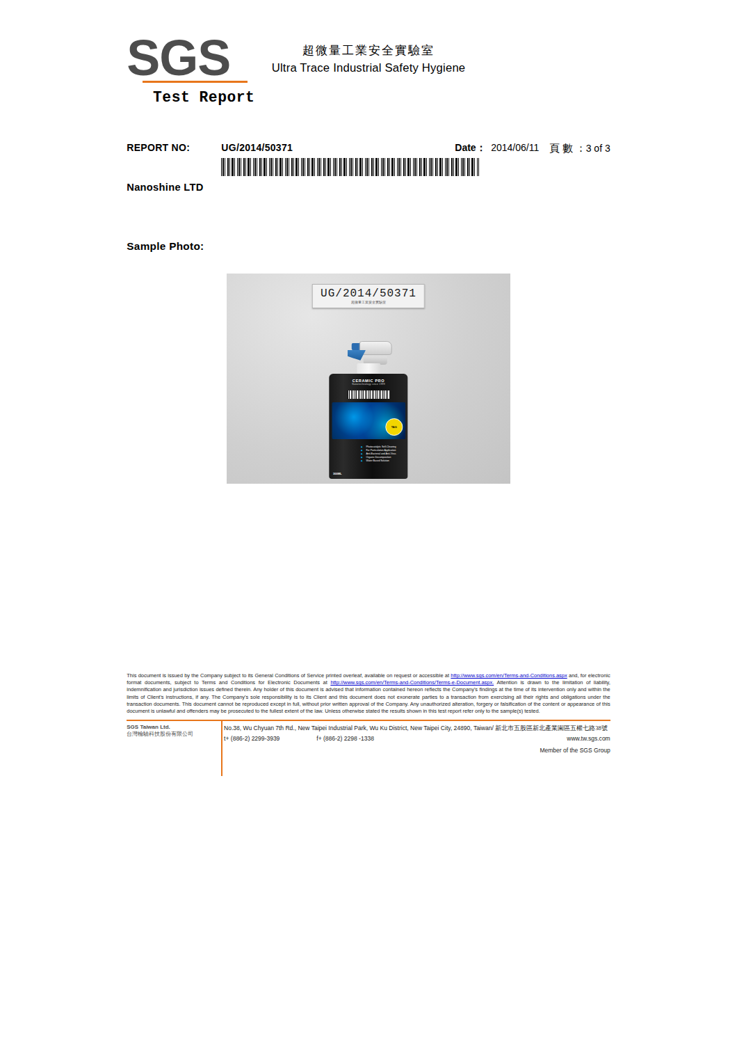SGS
超微量工業安全實驗室
Ultra Trace Industrial Safety Hygiene
Test Report
REPORT NO:
UG/2014/50371
Date： 2014/06/11
頁 數 ：3 of 3
Nanoshine LTD
Sample Photo:
UG/2014/50371超微量工業安全實驗室
CERAMIC PRO Nanotechnology since 1999
TAG
Photocatalytic Self-Cleaning
For Particulation Application
Anti-Bacterial and Anti-Virus
Organic Decomposition
Water Based Solution
300ML
This document is issued by the Company subject to its General Conditions of Service printed overleaf, available on request or accessible at http://www.sgs.com/en/Terms-and-Conditions.aspx and, for electronic format documents, subject to Terms and Conditions for Electronic Documents at http://www.sgs.com/en/Terms-and-Conditions/Terms-e-Document.aspx. Attention is drawn to the limitation of liability, indemnification and jurisdiction issues defined therein. Any holder of this document is advised that information contained hereon reflects the Company's findings at the time of its intervention only and within the limits of Client's instructions, if any. The Company's sole responsibility is to its Client and this document does not exonerate parties to a transaction from exercising all their rights and obligations under the transaction documents. This document cannot be reproduced except in full, without prior written approval of the Company. Any unauthorized alteration, forgery or falsification of the content or appearance of this document is unlawful and offenders may be prosecuted to the fullest extent of the law. Unless otherwise stated the results shown in this test report refer only to the sample(s) tested.
SGS Taiwan Ltd.
台灣檢驗科技股份有限公司
No.38, Wu Chyuan 7th Rd., New Taipei Industrial Park, Wu Ku District, New Taipei City, 24890, Taiwan/ 新北市五股區新北產業園區五權七路38號
t+ (886-2) 2299-3939 f+ (886-2) 2298 -1338 www.tw.sgs.com
Member of the SGS Group